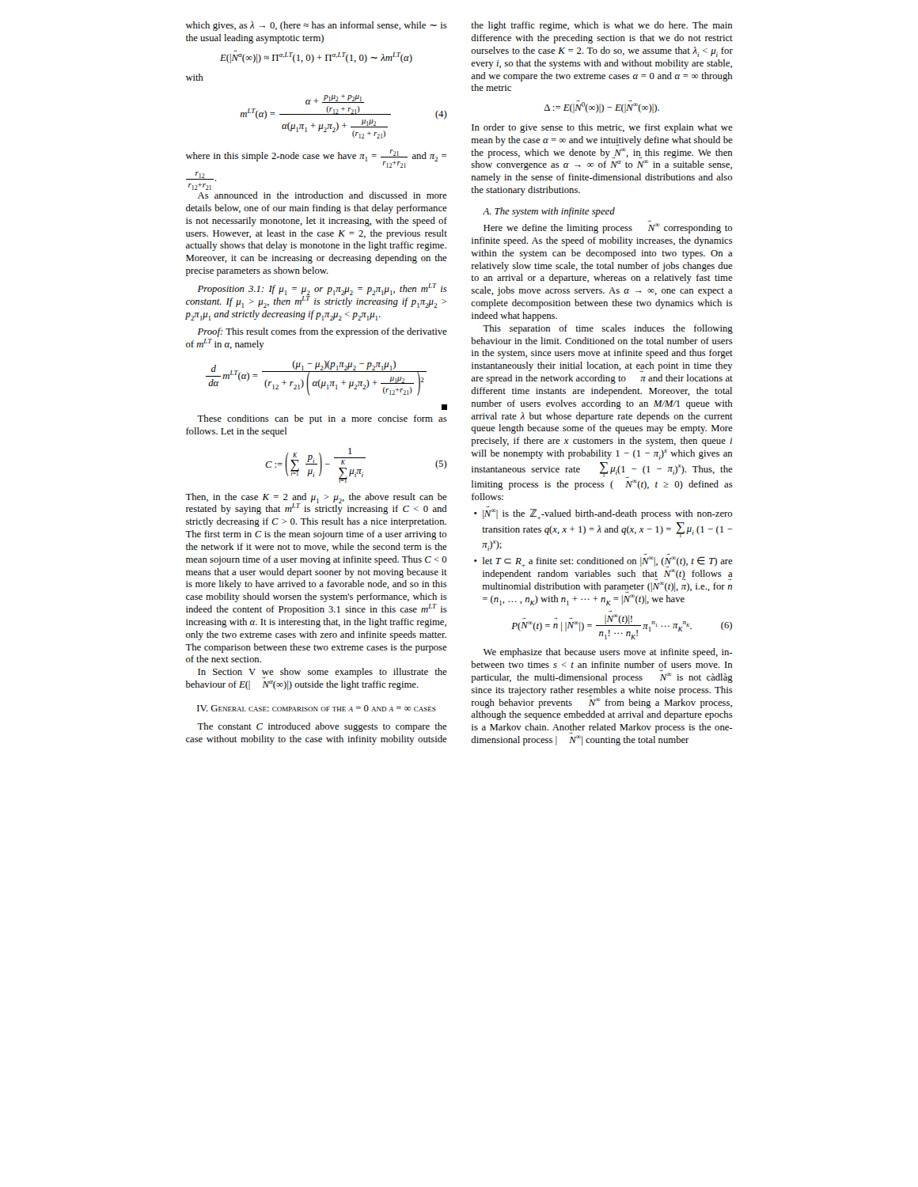which gives, as λ → 0, (here ≈ has an informal sense, while ∼ is the usual leading asymptotic term)
E(|Nα(∞)|) ≈ Πα,LT(1, 0) + Πα,LT(1, 0) ∼ λmLT(α)
with
mLT(α) = α + p1μ2 + p2μ1(r12 + r21) α(μ1π1 + μ2π2) + μ1μ2(r12 + r21) (4)
where in this simple 2-node case we have π1 = r21 r12+r21 and π2 = r12 r12+r21.
As announced in the introduction and discussed in more details below, one of our main finding is that delay performance is not necessarily monotone, let it increasing, with the speed of users. However, at least in the case K = 2, the previous result actually shows that delay is monotone in the light traffic regime. Moreover, it can be increasing or decreasing depending on the precise parameters as shown below.
Proposition 3.1: If μ1 = μ2 or p1π2μ2 = p2π1μ1, then mLT is constant. If μ1 > μ2, then mLT is strictly increasing if p1π2μ2 > p2π1μ1 and strictly decreasing if p1π2μ2 < p2π1μ1.
Proof: This result comes from the expression of the derivative of mLT in α, namely
ddα mLT(α) = (μ1 − μ2)(p1π2μ2 − p2π1μ1)(r12 + r21) ( α(μ1π1 + μ2π2) + μ1μ2(r12+r21) )2
These conditions can be put in a more concise form as follows. Let in the sequel
C := (K∑i=1 pi μi) − 1 K∑i=1 μiπi (5)
Then, in the case K = 2 and μ1 > μ2, the above result can be restated by saying that mLT is strictly increasing if C < 0 and strictly decreasing if C > 0. This result has a nice interpretation. The first term in C is the mean sojourn time of a user arriving to the network if it were not to move, while the second term is the mean sojourn time of a user moving at infinite speed. Thus C < 0 means that a user would depart sooner by not moving because it is more likely to have arrived to a favorable node, and so in this case mobility should worsen the system's performance, which is indeed the content of Proposition 3.1 since in this case mLT is increasing with α. It is interesting that, in the light traffic regime, only the two extreme cases with zero and infinite speeds matter. The comparison between these two extreme cases is the purpose of the next section.
In Section V we show some examples to illustrate the behaviour of E(|Nα(∞)|) outside the light traffic regime.
IV. General case: comparison of the α = 0 and α = ∞ cases
The constant C introduced above suggests to compare the case without mobility to the case with infinity mobility outside the light traffic regime, which is what we do here. The main difference with the preceding section is that we do not restrict ourselves to the case K = 2. To do so, we assume that λi < μi for every i, so that the systems with and without mobility are stable, and we compare the two extreme cases α = 0 and α = ∞ through the metric
Δ := E(|N0(∞)|) − E(|N∞(∞)|).
In order to give sense to this metric, we first explain what we mean by the case α = ∞ and we intuitively define what should be the process, which we denote by N∞, in this regime. We then show convergence as α → ∞ of Nα to N∞ in a suitable sense, namely in the sense of finite-dimensional distributions and also the stationary distributions.
A. The system with infinite speed
Here we define the limiting process N∞ corresponding to infinite speed. As the speed of mobility increases, the dynamics within the system can be decomposed into two types. On a relatively slow time scale, the total number of jobs changes due to an arrival or a departure, whereas on a relatively fast time scale, jobs move across servers. As α → ∞, one can expect a complete decomposition between these two dynamics which is indeed what happens.
This separation of time scales induces the following behaviour in the limit. Conditioned on the total number of users in the system, since users move at infinite speed and thus forget instantaneously their initial location, at each point in time they are spread in the network according to π and their locations at different time instants are independent. Moreover, the total number of users evolves according to an M/M/1 queue with arrival rate λ but whose departure rate depends on the current queue length because some of the queues may be empty. More precisely, if there are x customers in the system, then queue i will be nonempty with probability 1 − (1 − πi)x which gives an instantaneous service rate ∑i μi(1 − (1 − πi)x). Thus, the limiting process is the process (N∞(t), t ≥ 0) defined as follows:
|N∞| is the ℤ+-valued birth-and-death process with non-zero transition rates q(x, x + 1) = λ and q(x, x − 1) = ∑i μi (1 − (1 − πi)x);
let T ⊂ R+ a finite set: conditioned on |N∞|, (N∞(t), t ∈ T) are independent random variables such that N∞(t) follows a multinomial distribution with parameter (|N∞(t)|, π), i.e., for n = (n1, … , nK) with n1 + ··· + nK = |N∞(t)|, we have
P(N∞(t) = n | |N∞|) = |N∞(t)|!n1! ··· nK!π1n1 ··· πKnK. (6)
We emphasize that because users move at infinite speed, in-between two times s < t an infinite number of users move. In particular, the multi-dimensional process N∞ is not càdlàg since its trajectory rather resembles a white noise process. This rough behavior prevents N∞ from being a Markov process, although the sequence embedded at arrival and departure epochs is a Markov chain. Another related Markov process is the one-dimensional process |N∞| counting the total number